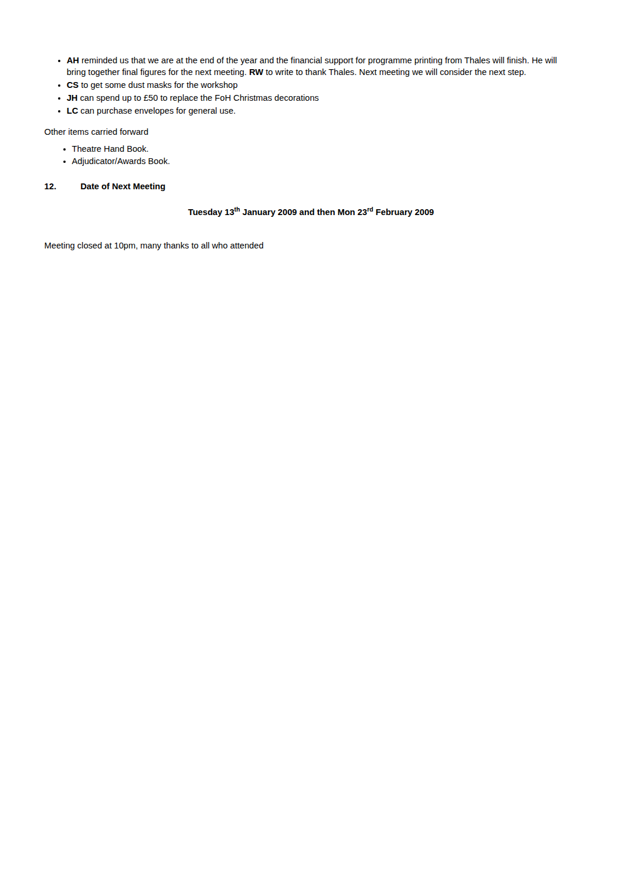AH reminded us that we are at the end of the year and the financial support for programme printing from Thales will finish. He will bring together final figures for the next meeting. RW to write to thank Thales. Next meeting we will consider the next step.
CS to get some dust masks for the workshop
JH can spend up to £50 to replace the FoH Christmas decorations
LC can purchase envelopes for general use.
Other items carried forward
Theatre Hand Book.
Adjudicator/Awards Book.
12. Date of Next Meeting
Tuesday 13th January 2009 and then Mon 23rd February 2009
Meeting closed at 10pm, many thanks to all who attended